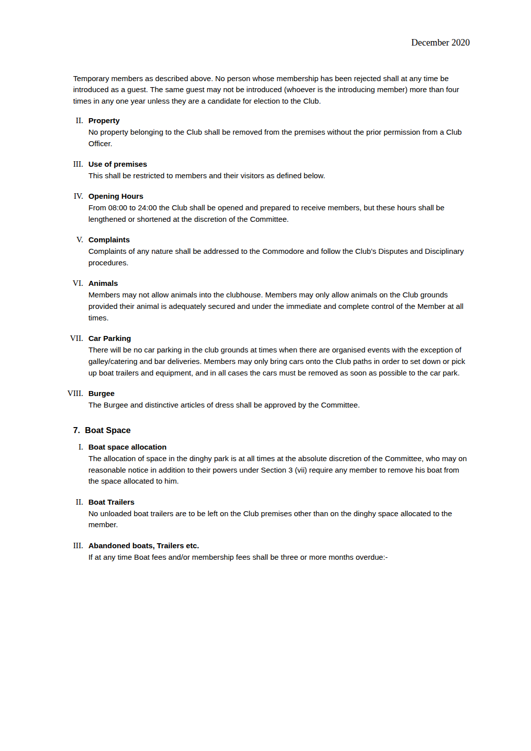December 2020
Temporary members as described above. No person whose membership has been rejected shall at any time be introduced as a guest. The same guest may not be introduced (whoever is the introducing member) more than four times in any one year unless they are a candidate for election to the Club.
Property
No property belonging to the Club shall be removed from the premises without the prior permission from a Club Officer.
Use of premises
This shall be restricted to members and their visitors as defined below.
Opening Hours
From 08:00 to 24:00 the Club shall be opened and prepared to receive members, but these hours shall be lengthened or shortened at the discretion of the Committee.
Complaints
Complaints of any nature shall be addressed to the Commodore and follow the Club’s Disputes and Disciplinary procedures.
Animals
Members may not allow animals into the clubhouse. Members may only allow animals on the Club grounds provided their animal is adequately secured and under the immediate and complete control of the Member at all times.
Car Parking
There will be no car parking in the club grounds at times when there are organised events with the exception of galley/catering and bar deliveries. Members may only bring cars onto the Club paths in order to set down or pick up boat trailers and equipment, and in all cases the cars must be removed as soon as possible to the car park.
Burgee
The Burgee and distinctive articles of dress shall be approved by the Committee.
7. Boat Space
Boat space allocation
The allocation of space in the dinghy park is at all times at the absolute discretion of the Committee, who may on reasonable notice in addition to their powers under Section 3 (vii) require any member to remove his boat from the space allocated to him.
Boat Trailers
No unloaded boat trailers are to be left on the Club premises other than on the dinghy space allocated to the member.
Abandoned boats, Trailers etc.
If at any time Boat fees and/or membership fees shall be three or more months overdue:-